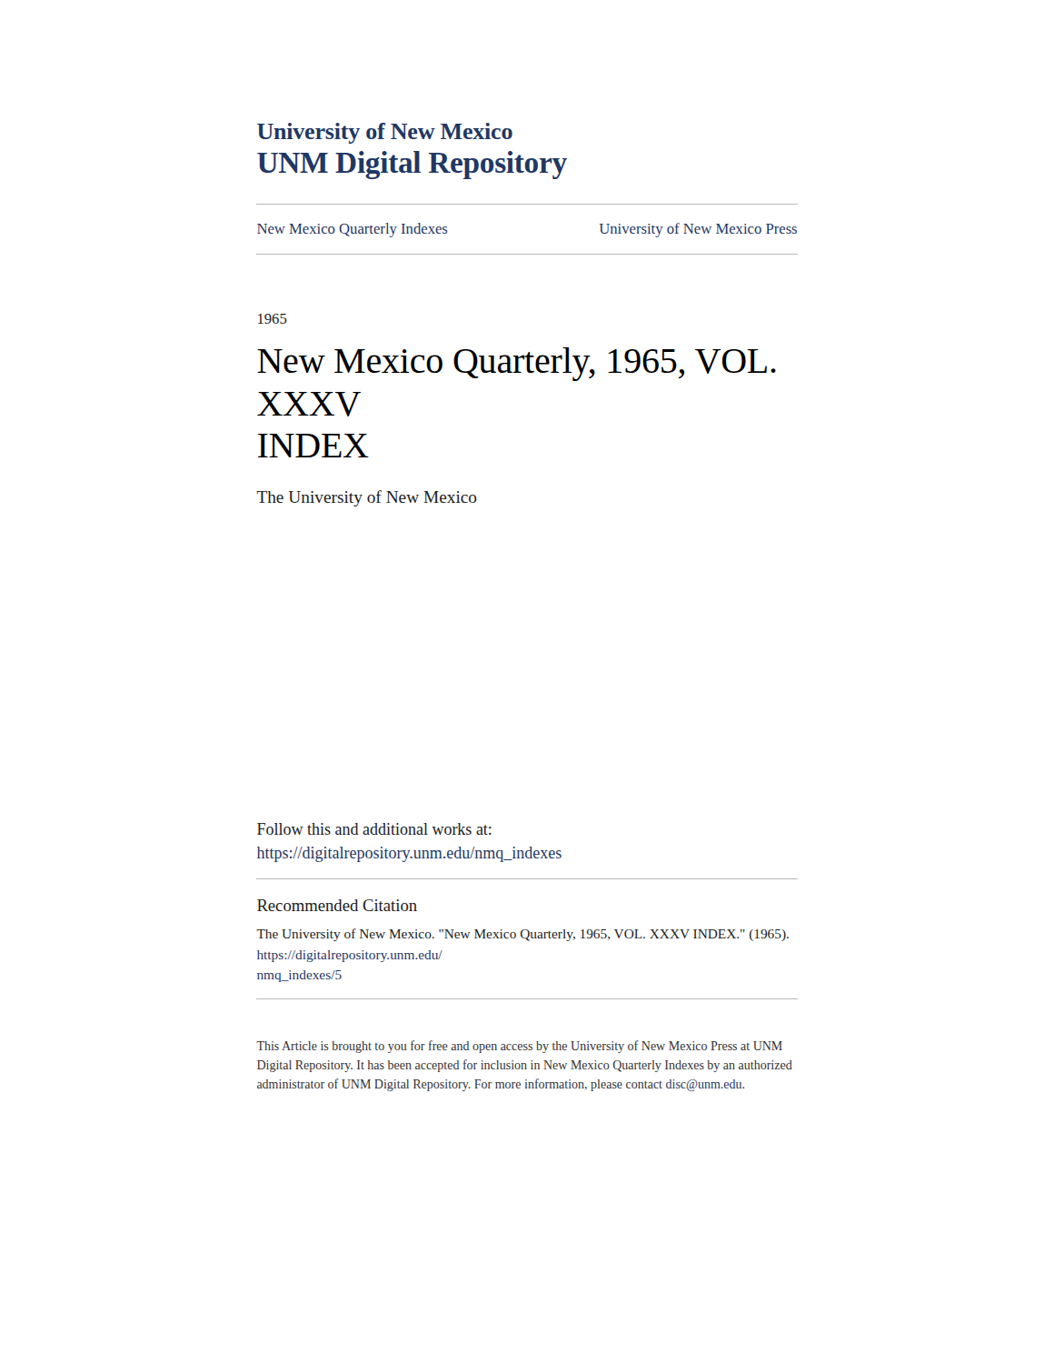University of New Mexico
UNM Digital Repository
New Mexico Quarterly Indexes
University of New Mexico Press
1965
New Mexico Quarterly, 1965, VOL. XXXV
INDEX
The University of New Mexico
Follow this and additional works at: https://digitalrepository.unm.edu/nmq_indexes
Recommended Citation
The University of New Mexico. "New Mexico Quarterly, 1965, VOL. XXXV INDEX." (1965). https://digitalrepository.unm.edu/
nmq_indexes/5
This Article is brought to you for free and open access by the University of New Mexico Press at UNM Digital Repository. It has been accepted for inclusion in New Mexico Quarterly Indexes by an authorized administrator of UNM Digital Repository. For more information, please contact disc@unm.edu.